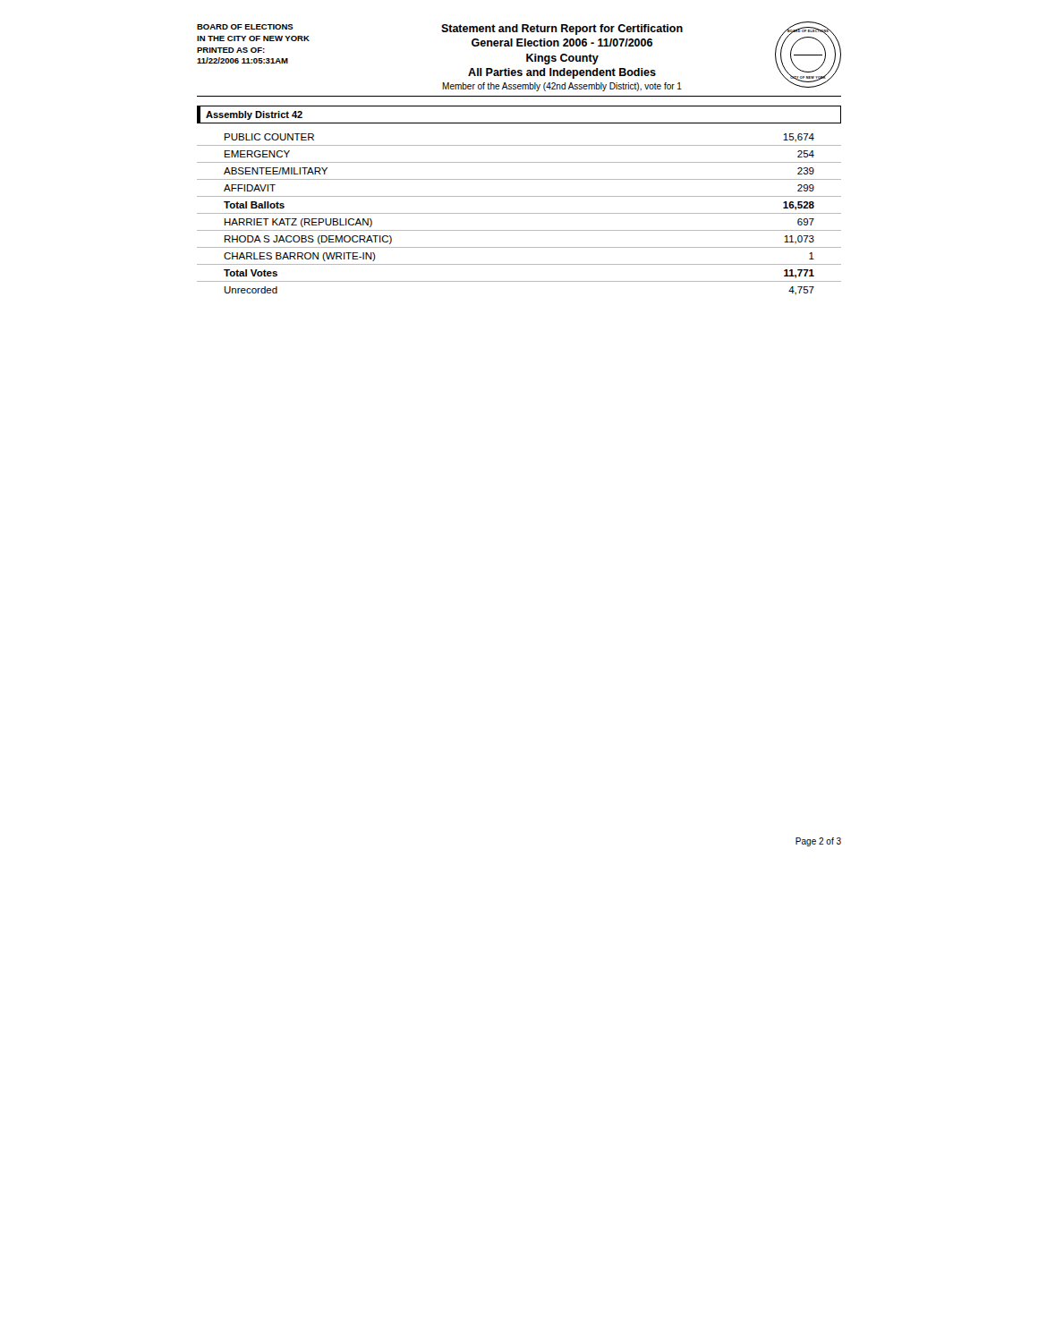BOARD OF ELECTIONS
IN THE CITY OF NEW YORK
PRINTED AS OF:
11/22/2006 11:05:31AM
Statement and Return Report for Certification
General Election 2006 - 11/07/2006
Kings County
All Parties and Independent Bodies
Member of the Assembly (42nd Assembly District), vote for 1
BOARD OF ELECTIONS
CITY OF NEW YORK
Assembly District 42
| PUBLIC COUNTER | 15,674 |
| EMERGENCY | 254 |
| ABSENTEE/MILITARY | 239 |
| AFFIDAVIT | 299 |
| Total Ballots | 16,528 |
| HARRIET KATZ (REPUBLICAN) | 697 |
| RHODA S JACOBS (DEMOCRATIC) | 11,073 |
| CHARLES BARRON (WRITE-IN) | 1 |
| Total Votes | 11,771 |
| Unrecorded | 4,757 |
Page 2 of 3